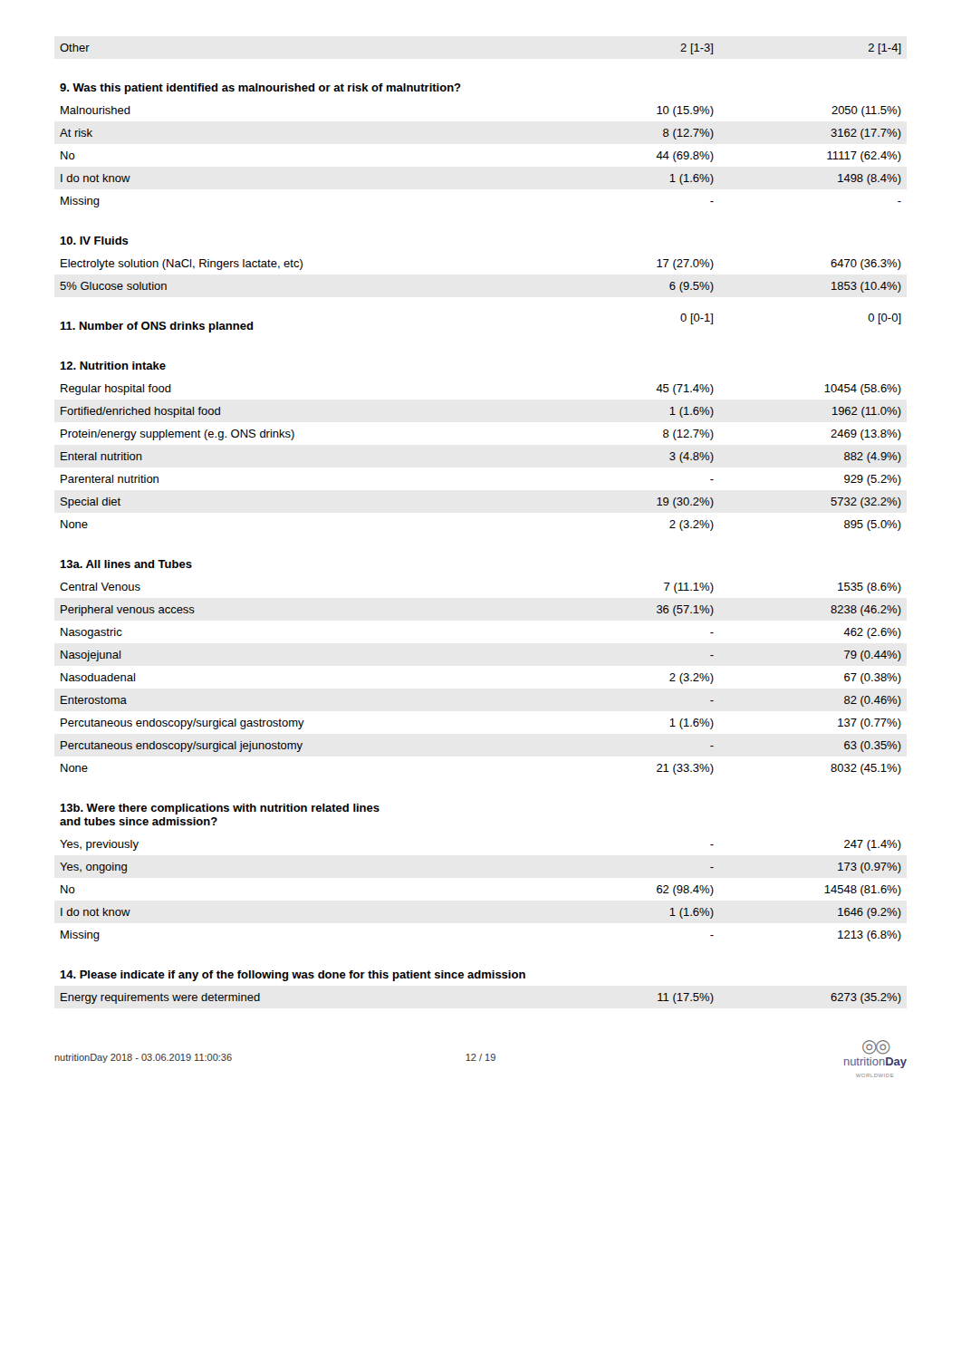| Other | 2 [1-3] | 2 [1-4] |
| 9. Was this patient identified as malnourished or at risk of malnutrition? | | |
| Malnourished | 10 (15.9%) | 2050 (11.5%) |
| At risk | 8 (12.7%) | 3162 (17.7%) |
| No | 44 (69.8%) | 11117 (62.4%) |
| I do not know | 1 (1.6%) | 1498 (8.4%) |
| Missing | - | - |
| 10. IV Fluids | | |
| Electrolyte solution (NaCl, Ringers lactate, etc) | 17 (27.0%) | 6470 (36.3%) |
| 5% Glucose solution | 6 (9.5%) | 1853 (10.4%) |
| 11. Number of ONS drinks planned | 0 [0-1] | 0 [0-0] |
| 12. Nutrition intake | | |
| Regular hospital food | 45 (71.4%) | 10454 (58.6%) |
| Fortified/enriched hospital food | 1 (1.6%) | 1962 (11.0%) |
| Protein/energy supplement (e.g. ONS drinks) | 8 (12.7%) | 2469 (13.8%) |
| Enteral nutrition | 3 (4.8%) | 882 (4.9%) |
| Parenteral nutrition | - | 929 (5.2%) |
| Special diet | 19 (30.2%) | 5732 (32.2%) |
| None | 2 (3.2%) | 895 (5.0%) |
| 13a. All lines and Tubes | | |
| Central Venous | 7 (11.1%) | 1535 (8.6%) |
| Peripheral venous access | 36 (57.1%) | 8238 (46.2%) |
| Nasogastric | - | 462 (2.6%) |
| Nasojejunal | - | 79 (0.44%) |
| Nasoduadenal | 2 (3.2%) | 67 (0.38%) |
| Enterostoma | - | 82 (0.46%) |
| Percutaneous endoscopy/surgical gastrostomy | 1 (1.6%) | 137 (0.77%) |
| Percutaneous endoscopy/surgical jejunostomy | - | 63 (0.35%) |
| None | 21 (33.3%) | 8032 (45.1%) |
| 13b. Were there complications with nutrition related lines and tubes since admission? | | |
| Yes, previously | - | 247 (1.4%) |
| Yes, ongoing | - | 173 (0.97%) |
| No | 62 (98.4%) | 14548 (81.6%) |
| I do not know | 1 (1.6%) | 1646 (9.2%) |
| Missing | - | 1213 (6.8%) |
| 14. Please indicate if any of the following was done for this patient since admission | | |
| Energy requirements were determined | 11 (17.5%) | 6273 (35.2%) |
nutritionDay 2018 - 03.06.2019 11:00:36
12 / 19
◎◎
nutritionDay
WORLDWIDE